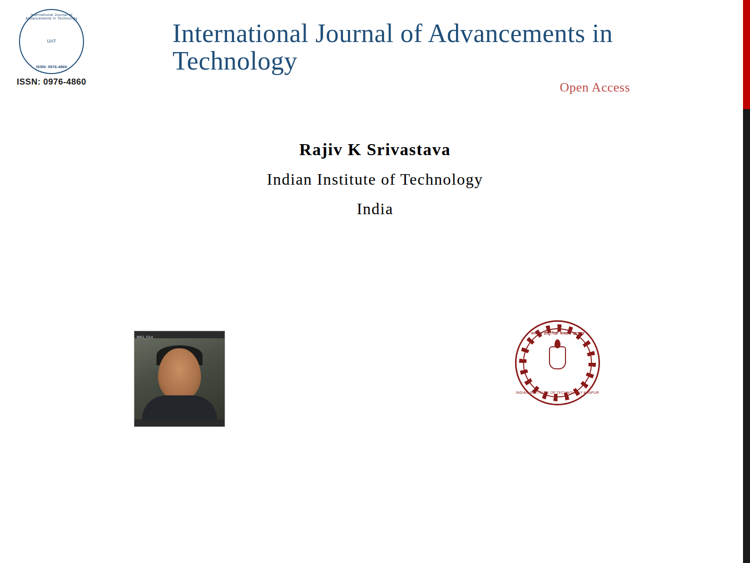International Journal of Advancements in Technology
IJAT
ISSN: 0976-4860
ISSN: 0976-4860
International Journal of Advancements in Technology
Open Access
Rajiv K Srivastava
Indian Institute of Technology
India
IMG_014
भारतीय प्रौद्योगिकी संस्थान कानपुर
INDIAN INSTITUTE OF TECHNOLOGY KANPUR